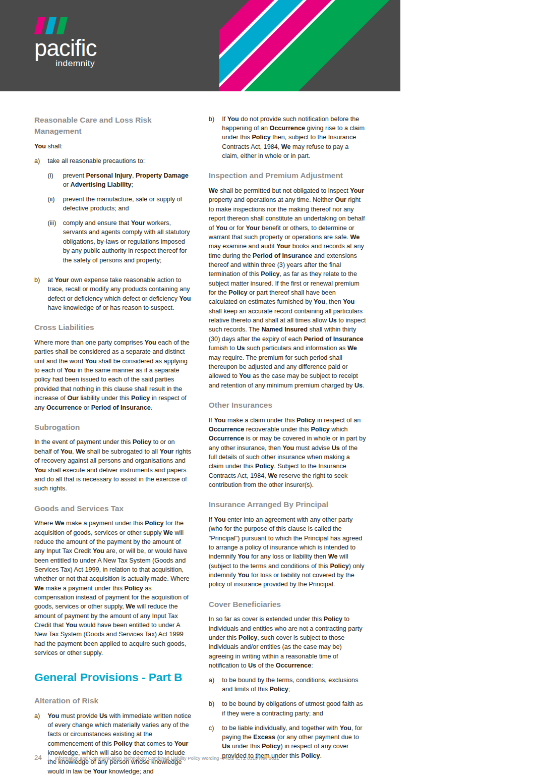pacific
indemnity
Reasonable Care and Loss Risk Management
You shall:
a)
take all reasonable precautions to:
(i)
prevent Personal Injury, Property Damage or Advertising Liability;
(ii)
prevent the manufacture, sale or supply of defective products; and
(iii)
comply and ensure that Your workers, servants and agents comply with all statutory obligations, by-laws or regulations imposed by any public authority in respect thereof for the safety of persons and property;
b)
at Your own expense take reasonable action to trace, recall or modify any products containing any defect or deficiency which defect or deficiency You have knowledge of or has reason to suspect.
Cross Liabilities
Where more than one party comprises You each of the parties shall be considered as a separate and distinct unit and the word You shall be considered as applying to each of You in the same manner as if a separate policy had been issued to each of the said parties provided that nothing in this clause shall result in the increase of Our liability under this Policy in respect of any Occurrence or Period of Insurance.
Subrogation
In the event of payment under this Policy to or on behalf of You, We shall be subrogated to all Your rights of recovery against all persons and organisations and You shall execute and deliver instruments and papers and do all that is necessary to assist in the exercise of such rights.
Goods and Services Tax
Where We make a payment under this Policy for the acquisition of goods, services or other supply We will reduce the amount of the payment by the amount of any Input Tax Credit You are, or will be, or would have been entitled to under A New Tax System (Goods and Services Tax) Act 1999, in relation to that acquisition, whether or not that acquisition is actually made. Where We make a payment under this Policy as compensation instead of payment for the acquisition of goods, services or other supply, We will reduce the amount of payment by the amount of any Input Tax Credit that You would have been entitled to under A New Tax System (Goods and Services Tax) Act 1999 had the payment been applied to acquire such goods, services or other supply.
General Provisions - Part B
Alteration of Risk
a)
You must provide Us with immediate written notice of every change which materially varies any of the facts or circumstances existing at the commencement of this Policy that comes to Your knowledge, which will also be deemed to include the knowledge of any person whose knowledge would in law be Your knowledge; and
b)
If You do not provide such notification before the happening of an Occurrence giving rise to a claim under this Policy then, subject to the Insurance Contracts Act, 1984, We may refuse to pay a claim, either in whole or in part.
Inspection and Premium Adjustment
We shall be permitted but not obligated to inspect Your property and operations at any time. Neither Our right to make inspections nor the making thereof nor any report thereon shall constitute an undertaking on behalf of You or for Your benefit or others, to determine or warrant that such property or operations are safe. We may examine and audit Your books and records at any time during the Period of Insurance and extensions thereof and within three (3) years after the final termination of this Policy, as far as they relate to the subject matter insured. If the first or renewal premium for the Policy or part thereof shall have been calculated on estimates furnished by You, then You shall keep an accurate record containing all particulars relative thereto and shall at all times allow Us to inspect such records. The Named Insured shall within thirty (30) days after the expiry of each Period of Insurance furnish to Us such particulars and information as We may require. The premium for such period shall thereupon be adjusted and any difference paid or allowed to You as the case may be subject to receipt and retention of any minimum premium charged by Us.
Other Insurances
If You make a claim under this Policy in respect of an Occurrence recoverable under this Policy which Occurrence is or may be covered in whole or in part by any other insurance, then You must advise Us of the full details of such other insurance when making a claim under this Policy. Subject to the Insurance Contracts Act, 1984, We reserve the right to seek contribution from the other insurer(s).
Insurance Arranged By Principal
If You enter into an agreement with any other party (who for the purpose of this clause is called the "Principal") pursuant to which the Principal has agreed to arrange a policy of insurance which is intended to indemnify You for any loss or liability then We will (subject to the terms and conditions of this Policy) only indemnify You for loss or liability not covered by the policy of insurance provided by the Principal.
Cover Beneficiaries
In so far as cover is extended under this Policy to individuals and entities who are not a contracting party under this Policy, such cover is subject to those individuals and/or entities (as the case may be) agreeing in writing within a reasonable time of notification to Us of the Occurrence:
a)
to be bound by the terms, conditions, exclusions and limits of this Policy;
b)
to be bound by obligations of utmost good faith as if they were a contracting party; and
c)
to be liable individually, and together with You, for paying the Excess (or any other payment due to Us under this Policy) in respect of any cover provided to them under this Policy.
24 | Information and Communication Technology Combined Liability Policy Wording - PIUS ICTZ 0319 Rev 0621